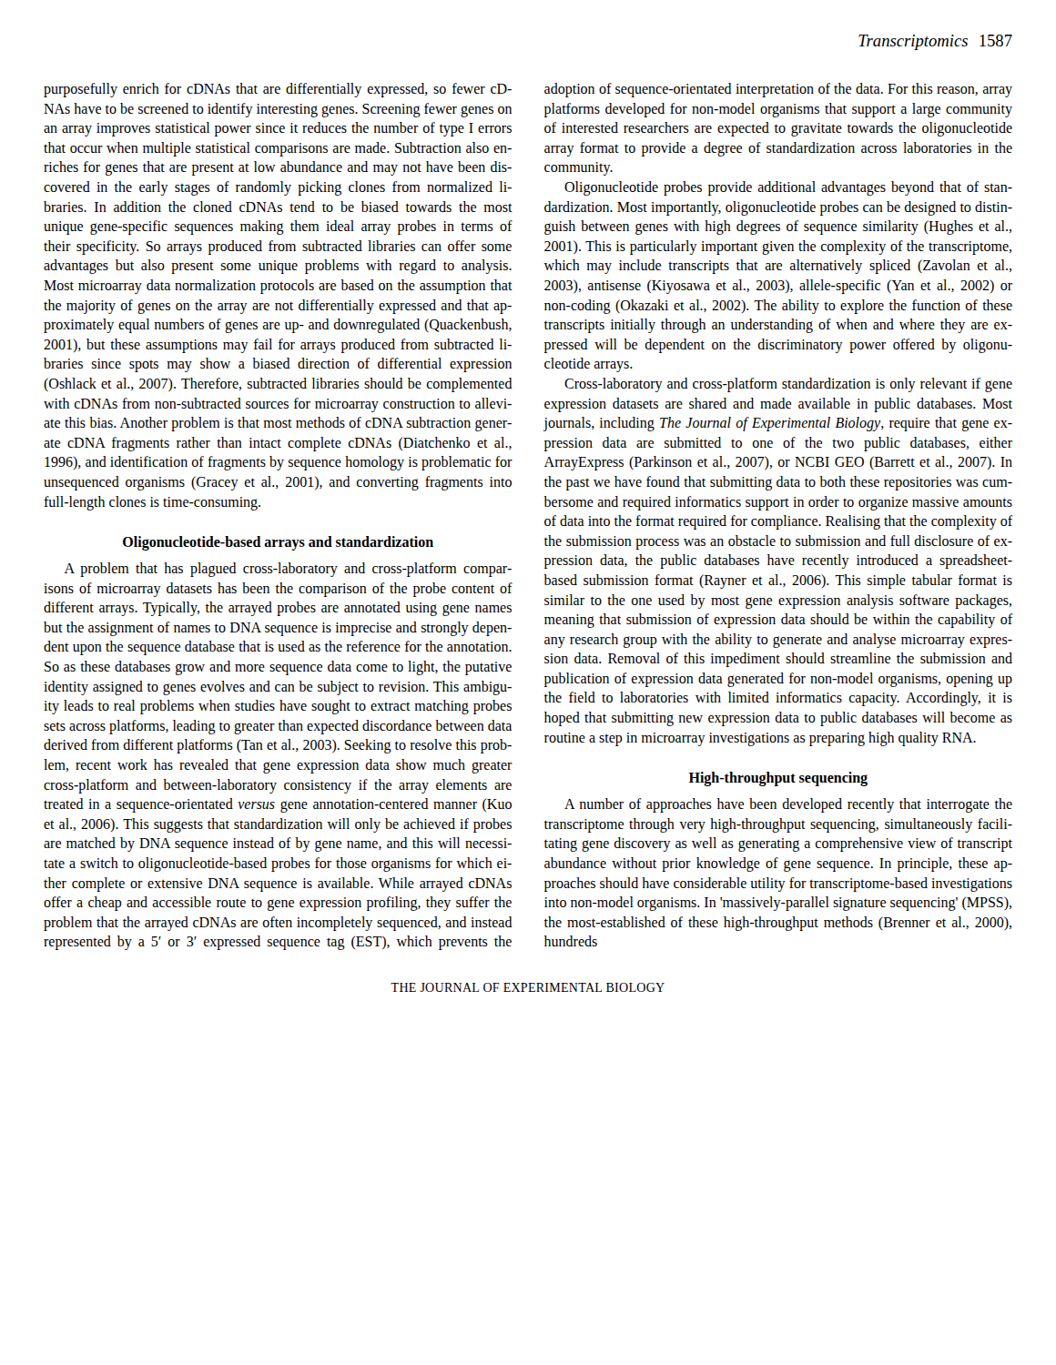Transcriptomics 1587
purposefully enrich for cDNAs that are differentially expressed, so fewer cDNAs have to be screened to identify interesting genes. Screening fewer genes on an array improves statistical power since it reduces the number of type I errors that occur when multiple statistical comparisons are made. Subtraction also enriches for genes that are present at low abundance and may not have been discovered in the early stages of randomly picking clones from normalized libraries. In addition the cloned cDNAs tend to be biased towards the most unique gene-specific sequences making them ideal array probes in terms of their specificity. So arrays produced from subtracted libraries can offer some advantages but also present some unique problems with regard to analysis. Most microarray data normalization protocols are based on the assumption that the majority of genes on the array are not differentially expressed and that approximately equal numbers of genes are up- and downregulated (Quackenbush, 2001), but these assumptions may fail for arrays produced from subtracted libraries since spots may show a biased direction of differential expression (Oshlack et al., 2007). Therefore, subtracted libraries should be complemented with cDNAs from non-subtracted sources for microarray construction to alleviate this bias. Another problem is that most methods of cDNA subtraction generate cDNA fragments rather than intact complete cDNAs (Diatchenko et al., 1996), and identification of fragments by sequence homology is problematic for unsequenced organisms (Gracey et al., 2001), and converting fragments into full-length clones is time-consuming.
Oligonucleotide-based arrays and standardization
A problem that has plagued cross-laboratory and cross-platform comparisons of microarray datasets has been the comparison of the probe content of different arrays. Typically, the arrayed probes are annotated using gene names but the assignment of names to DNA sequence is imprecise and strongly dependent upon the sequence database that is used as the reference for the annotation. So as these databases grow and more sequence data come to light, the putative identity assigned to genes evolves and can be subject to revision. This ambiguity leads to real problems when studies have sought to extract matching probes sets across platforms, leading to greater than expected discordance between data derived from different platforms (Tan et al., 2003). Seeking to resolve this problem, recent work has revealed that gene expression data show much greater cross-platform and between-laboratory consistency if the array elements are treated in a sequence-orientated versus gene annotation-centered manner (Kuo et al., 2006). This suggests that standardization will only be achieved if probes are matched by DNA sequence instead of by gene name, and this will necessitate a switch to oligonucleotide-based probes for those organisms for which either complete or extensive DNA sequence is available. While arrayed cDNAs offer a cheap and accessible route to gene expression profiling, they suffer the problem that the arrayed cDNAs are often incompletely sequenced, and instead represented by a 5′ or 3′ expressed sequence tag (EST), which prevents the adoption of sequence-orientated interpretation of the data. For this reason, array platforms developed for non-model organisms that support a large community of interested researchers are expected to gravitate towards the oligonucleotide array format to provide a degree of standardization across laboratories in the community.
Oligonucleotide probes provide additional advantages beyond that of standardization. Most importantly, oligonucleotide probes can be designed to distinguish between genes with high degrees of sequence similarity (Hughes et al., 2001). This is particularly important given the complexity of the transcriptome, which may include transcripts that are alternatively spliced (Zavolan et al., 2003), antisense (Kiyosawa et al., 2003), allele-specific (Yan et al., 2002) or non-coding (Okazaki et al., 2002). The ability to explore the function of these transcripts initially through an understanding of when and where they are expressed will be dependent on the discriminatory power offered by oligonucleotide arrays.
Cross-laboratory and cross-platform standardization is only relevant if gene expression datasets are shared and made available in public databases. Most journals, including The Journal of Experimental Biology, require that gene expression data are submitted to one of the two public databases, either ArrayExpress (Parkinson et al., 2007), or NCBI GEO (Barrett et al., 2007). In the past we have found that submitting data to both these repositories was cumbersome and required informatics support in order to organize massive amounts of data into the format required for compliance. Realising that the complexity of the submission process was an obstacle to submission and full disclosure of expression data, the public databases have recently introduced a spreadsheet-based submission format (Rayner et al., 2006). This simple tabular format is similar to the one used by most gene expression analysis software packages, meaning that submission of expression data should be within the capability of any research group with the ability to generate and analyse microarray expression data. Removal of this impediment should streamline the submission and publication of expression data generated for non-model organisms, opening up the field to laboratories with limited informatics capacity. Accordingly, it is hoped that submitting new expression data to public databases will become as routine a step in microarray investigations as preparing high quality RNA.
High-throughput sequencing
A number of approaches have been developed recently that interrogate the transcriptome through very high-throughput sequencing, simultaneously facilitating gene discovery as well as generating a comprehensive view of transcript abundance without prior knowledge of gene sequence. In principle, these approaches should have considerable utility for transcriptome-based investigations into non-model organisms. In 'massively-parallel signature sequencing' (MPSS), the most-established of these high-throughput methods (Brenner et al., 2000), hundreds
THE JOURNAL OF EXPERIMENTAL BIOLOGY